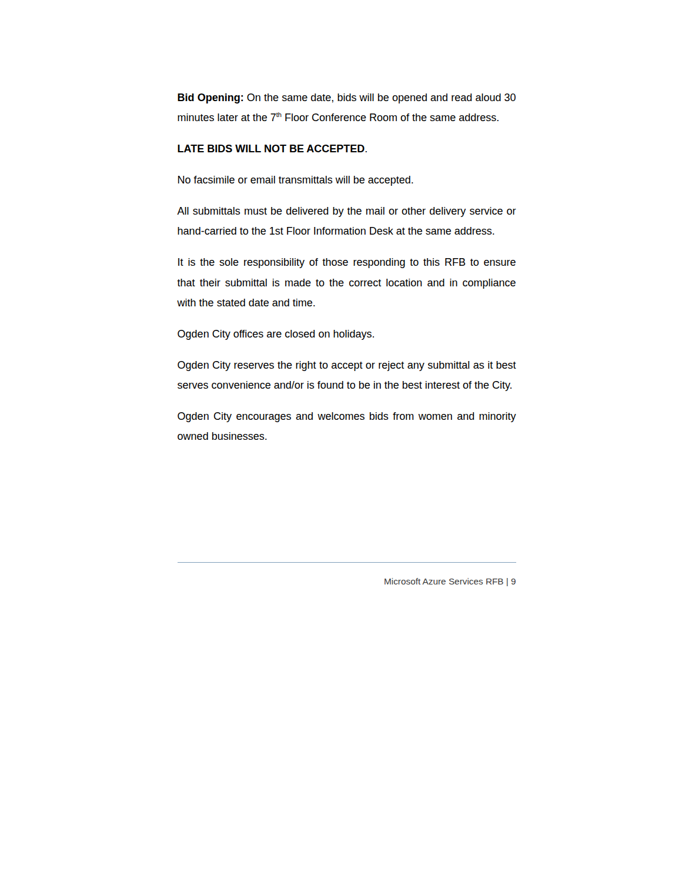Bid Opening: On the same date, bids will be opened and read aloud 30 minutes later at the 7th Floor Conference Room of the same address.
LATE BIDS WILL NOT BE ACCEPTED.
No facsimile or email transmittals will be accepted.
All submittals must be delivered by the mail or other delivery service or hand-carried to the 1st Floor Information Desk at the same address.
It is the sole responsibility of those responding to this RFB to ensure that their submittal is made to the correct location and in compliance with the stated date and time.
Ogden City offices are closed on holidays.
Ogden City reserves the right to accept or reject any submittal as it best serves convenience and/or is found to be in the best interest of the City.
Ogden City encourages and welcomes bids from women and minority owned businesses.
Microsoft Azure Services RFB | 9